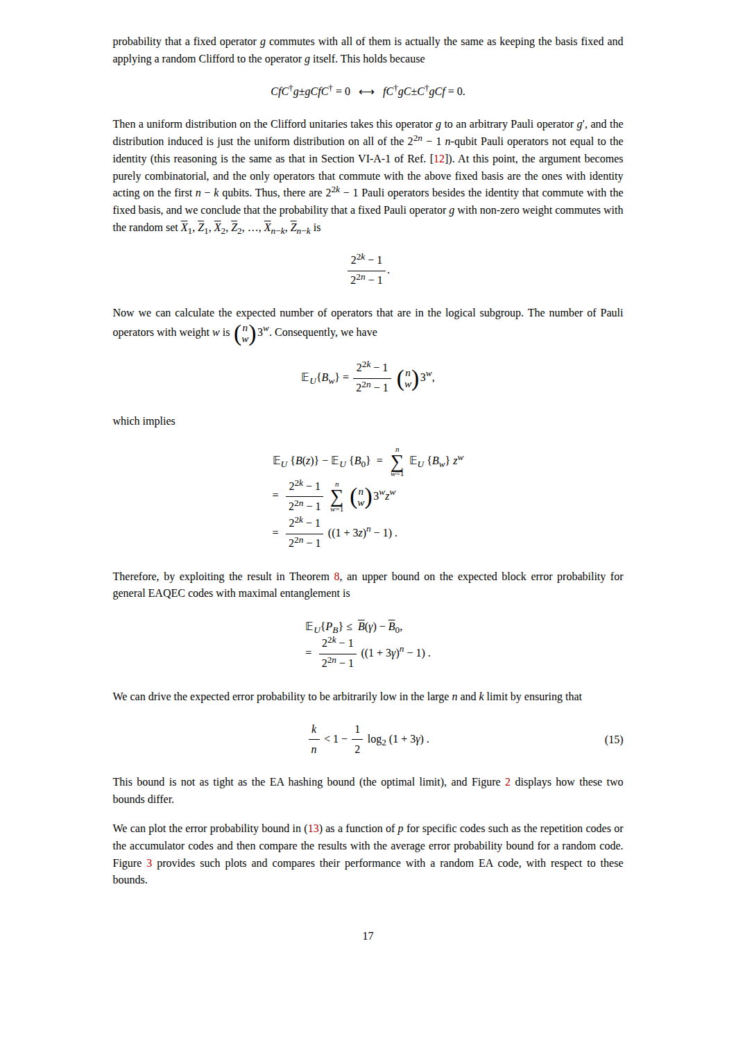probability that a fixed operator g commutes with all of them is actually the same as keeping the basis fixed and applying a random Clifford to the operator g itself. This holds because
CfC†g±gCfC† = 0 ⟷ fC†gC±C†gCf = 0.
Then a uniform distribution on the Clifford unitaries takes this operator g to an arbitrary Pauli operator g′, and the distribution induced is just the uniform distribution on all of the 22n − 1 n-qubit Pauli operators not equal to the identity (this reasoning is the same as that in Section VI-A-1 of Ref. [12]). At this point, the argument becomes purely combinatorial, and the only operators that commute with the above fixed basis are the ones with identity acting on the first n − k qubits. Thus, there are 22k − 1 Pauli operators besides the identity that commute with the fixed basis, and we conclude that the probability that a fixed Pauli operator g with non-zero weight commutes with the random set X1, Z1, X2, Z2, …, Xn−k, Zn−k is
22k − 1 22n − 1 .
Now we can calculate the expected number of operators that are in the logical subgroup. The number of Pauli operators with weight w is (nw) 3w. Consequently, we have
𝔼U{Bw} = 22k − 1 22n − 1 (nw) 3w,
which implies
𝔼U {B(z)} − 𝔼U {B0} = n∑w=1 𝔼U {Bw} zw = 22k − 122n − 1 n∑w=1 (nw) 3wzw = 22k − 122n − 1 ((1 + 3z)n − 1) .
Therefore, by exploiting the result in Theorem 8, an upper bound on the expected block error probability for general EAQEC codes with maximal entanglement is
𝔼U{PB} ≤ B(γ) − B0, = 22k − 122n − 1 ((1 + 3γ)n − 1) .
We can drive the expected error probability to be arbitrarily low in the large n and k limit by ensuring that
kn < 1 − 12 log2 (1 + 3γ) . (15)
This bound is not as tight as the EA hashing bound (the optimal limit), and Figure 2 displays how these two bounds differ.
We can plot the error probability bound in (13) as a function of p for specific codes such as the repetition codes or the accumulator codes and then compare the results with the average error probability bound for a random code. Figure 3 provides such plots and compares their performance with a random EA code, with respect to these bounds.
17